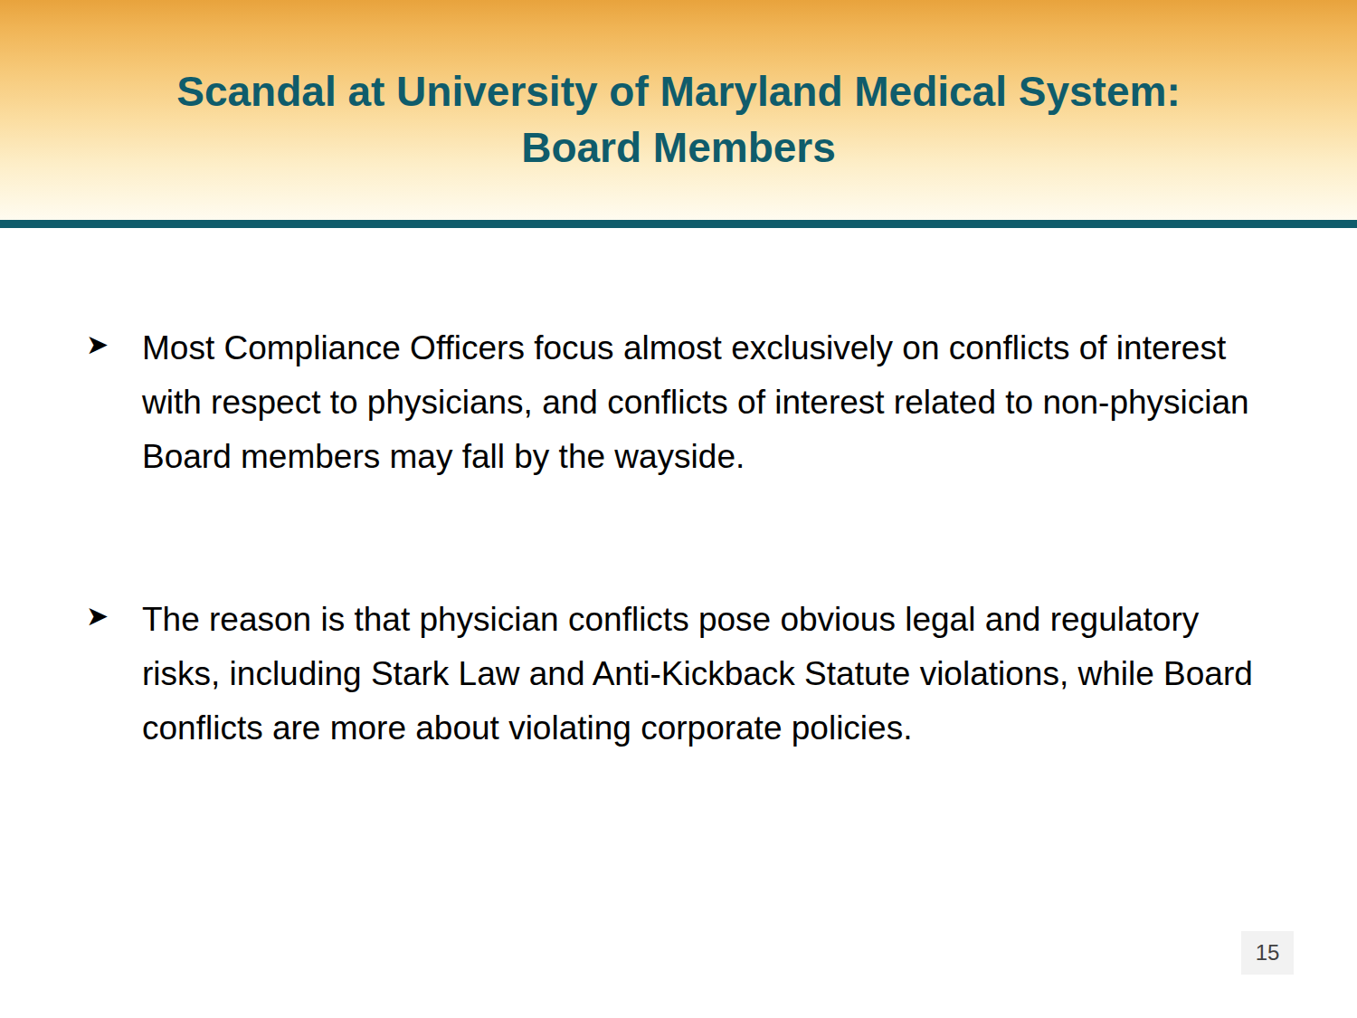3
Scandal at University of Maryland Medical System:
Board Members
Most Compliance Officers focus almost exclusively on conflicts of interest with respect to physicians, and conflicts of interest related to non-physician Board members may fall by the wayside.
The reason is that physician conflicts pose obvious legal and regulatory risks, including Stark Law and Anti-Kickback Statute violations, while Board conflicts are more about violating corporate policies.
15